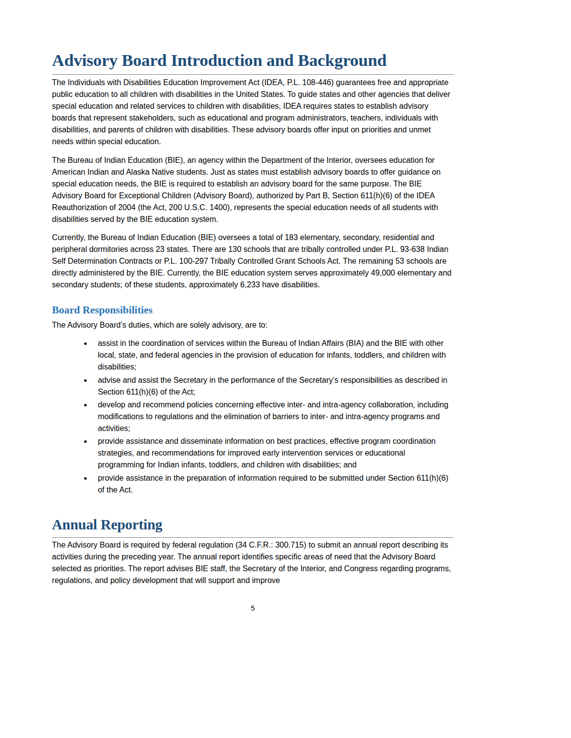Advisory Board Introduction and Background
The Individuals with Disabilities Education Improvement Act (IDEA, P.L. 108-446) guarantees free and appropriate public education to all children with disabilities in the United States. To guide states and other agencies that deliver special education and related services to children with disabilities, IDEA requires states to establish advisory boards that represent stakeholders, such as educational and program administrators, teachers, individuals with disabilities, and parents of children with disabilities. These advisory boards offer input on priorities and unmet needs within special education.
The Bureau of Indian Education (BIE), an agency within the Department of the Interior, oversees education for American Indian and Alaska Native students. Just as states must establish advisory boards to offer guidance on special education needs, the BIE is required to establish an advisory board for the same purpose. The BIE Advisory Board for Exceptional Children (Advisory Board), authorized by Part B, Section 611(h)(6) of the IDEA Reauthorization of 2004 (the Act, 200 U.S.C. 1400), represents the special education needs of all students with disabilities served by the BIE education system.
Currently, the Bureau of Indian Education (BIE) oversees a total of 183 elementary, secondary, residential and peripheral dormitories across 23 states. There are 130 schools that are tribally controlled under P.L. 93-638 Indian Self Determination Contracts or P.L. 100-297 Tribally Controlled Grant Schools Act. The remaining 53 schools are directly administered by the BIE. Currently, the BIE education system serves approximately 49,000 elementary and secondary students; of these students, approximately 6,233 have disabilities.
Board Responsibilities
The Advisory Board’s duties, which are solely advisory, are to:
assist in the coordination of services within the Bureau of Indian Affairs (BIA) and the BIE with other local, state, and federal agencies in the provision of education for infants, toddlers, and children with disabilities;
advise and assist the Secretary in the performance of the Secretary’s responsibilities as described in Section 611(h)(6) of the Act;
develop and recommend policies concerning effective inter- and intra-agency collaboration, including modifications to regulations and the elimination of barriers to inter- and intra-agency programs and activities;
provide assistance and disseminate information on best practices, effective program coordination strategies, and recommendations for improved early intervention services or educational programming for Indian infants, toddlers, and children with disabilities; and
provide assistance in the preparation of information required to be submitted under Section 611(h)(6) of the Act.
Annual Reporting
The Advisory Board is required by federal regulation (34 C.F.R.: 300.715) to submit an annual report describing its activities during the preceding year. The annual report identifies specific areas of need that the Advisory Board selected as priorities. The report advises BIE staff, the Secretary of the Interior, and Congress regarding programs, regulations, and policy development that will support and improve
5